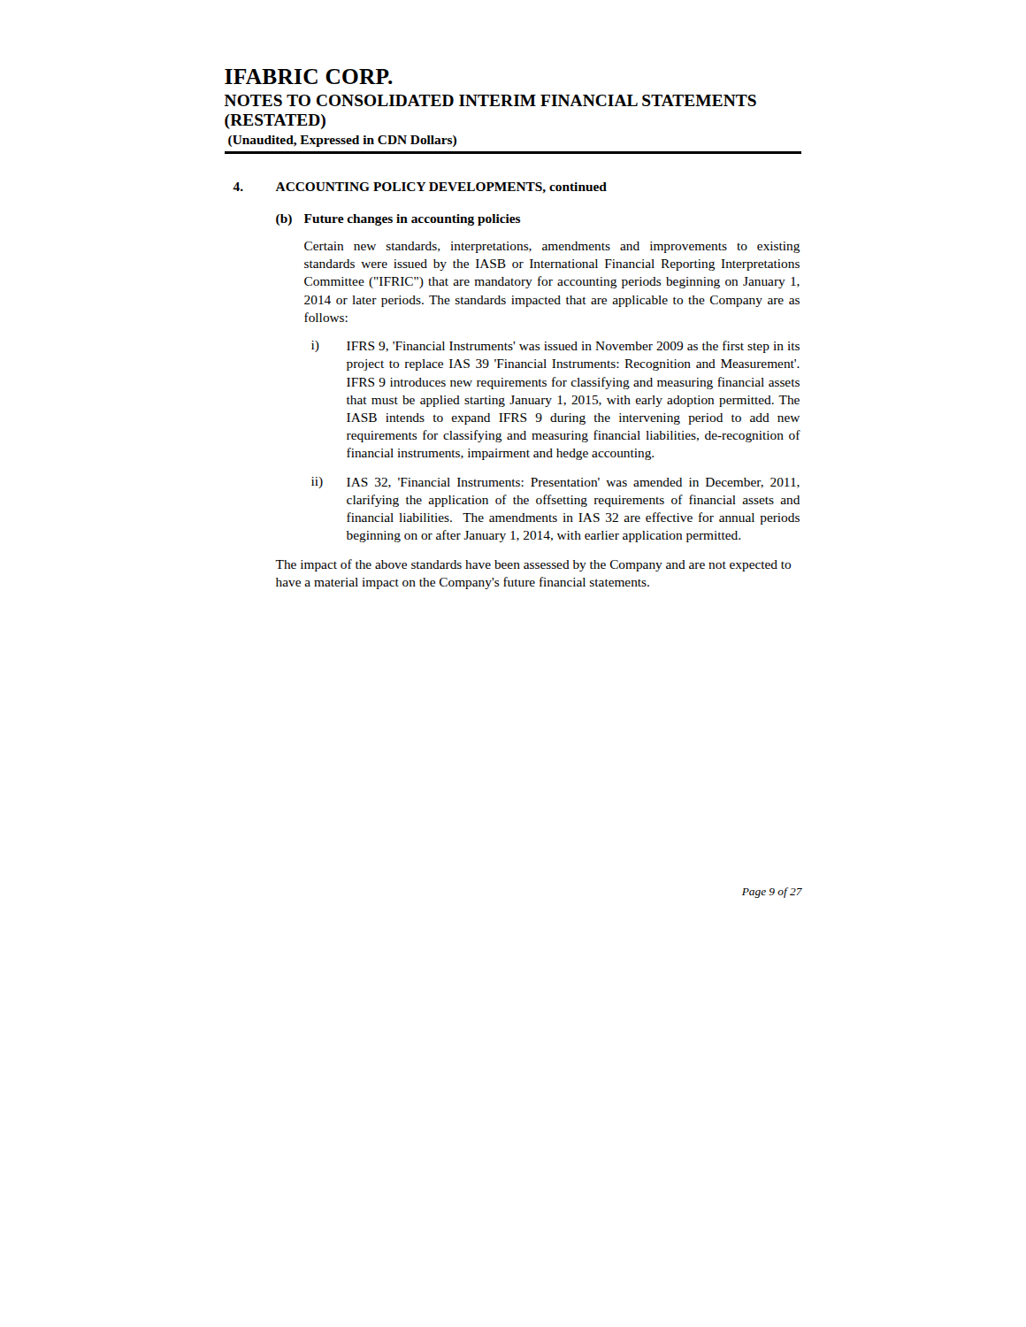IFABRIC CORP.
NOTES TO CONSOLIDATED INTERIM FINANCIAL STATEMENTS (RESTATED)
(Unaudited, Expressed in CDN Dollars)
4.
ACCOUNTING POLICY DEVELOPMENTS, continued
(b)
Future changes in accounting policies
Certain new standards, interpretations, amendments and improvements to existing standards were issued by the IASB or International Financial Reporting Interpretations Committee ("IFRIC") that are mandatory for accounting periods beginning on January 1, 2014 or later periods. The standards impacted that are applicable to the Company are as follows:
i)
IFRS 9, 'Financial Instruments' was issued in November 2009 as the first step in its project to replace IAS 39 'Financial Instruments: Recognition and Measurement'. IFRS 9 introduces new requirements for classifying and measuring financial assets that must be applied starting January 1, 2015, with early adoption permitted. The IASB intends to expand IFRS 9 during the intervening period to add new requirements for classifying and measuring financial liabilities, de-recognition of financial instruments, impairment and hedge accounting.
ii)
IAS 32, 'Financial Instruments: Presentation' was amended in December, 2011, clarifying the application of the offsetting requirements of financial assets and financial liabilities. The amendments in IAS 32 are effective for annual periods beginning on or after January 1, 2014, with earlier application permitted.
The impact of the above standards have been assessed by the Company and are not expected to have a material impact on the Company's future financial statements.
Page 9 of 27